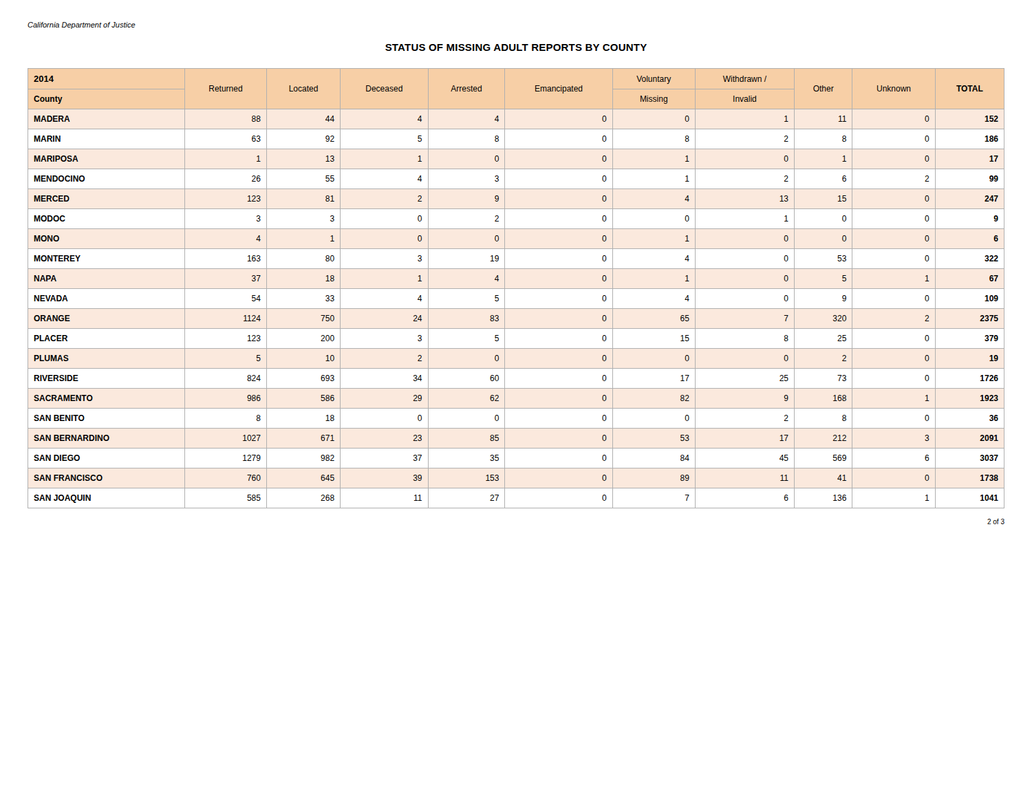California Department of Justice
STATUS OF MISSING ADULT REPORTS BY COUNTY
| 2014 | Returned | Located | Deceased | Arrested | Emancipated | Voluntary | Withdrawn / | Other | Unknown | TOTAL |
| --- | --- | --- | --- | --- | --- | --- | --- | --- | --- | --- |
| County | Missing | Invalid |
| MADERA | 88 | 44 | 4 | 4 | 0 | 0 | 1 | 11 | 0 | 152 |
| MARIN | 63 | 92 | 5 | 8 | 0 | 8 | 2 | 8 | 0 | 186 |
| MARIPOSA | 1 | 13 | 1 | 0 | 0 | 1 | 0 | 1 | 0 | 17 |
| MENDOCINO | 26 | 55 | 4 | 3 | 0 | 1 | 2 | 6 | 2 | 99 |
| MERCED | 123 | 81 | 2 | 9 | 0 | 4 | 13 | 15 | 0 | 247 |
| MODOC | 3 | 3 | 0 | 2 | 0 | 0 | 1 | 0 | 0 | 9 |
| MONO | 4 | 1 | 0 | 0 | 0 | 1 | 0 | 0 | 0 | 6 |
| MONTEREY | 163 | 80 | 3 | 19 | 0 | 4 | 0 | 53 | 0 | 322 |
| NAPA | 37 | 18 | 1 | 4 | 0 | 1 | 0 | 5 | 1 | 67 |
| NEVADA | 54 | 33 | 4 | 5 | 0 | 4 | 0 | 9 | 0 | 109 |
| ORANGE | 1124 | 750 | 24 | 83 | 0 | 65 | 7 | 320 | 2 | 2375 |
| PLACER | 123 | 200 | 3 | 5 | 0 | 15 | 8 | 25 | 0 | 379 |
| PLUMAS | 5 | 10 | 2 | 0 | 0 | 0 | 0 | 2 | 0 | 19 |
| RIVERSIDE | 824 | 693 | 34 | 60 | 0 | 17 | 25 | 73 | 0 | 1726 |
| SACRAMENTO | 986 | 586 | 29 | 62 | 0 | 82 | 9 | 168 | 1 | 1923 |
| SAN BENITO | 8 | 18 | 0 | 0 | 0 | 0 | 2 | 8 | 0 | 36 |
| SAN BERNARDINO | 1027 | 671 | 23 | 85 | 0 | 53 | 17 | 212 | 3 | 2091 |
| SAN DIEGO | 1279 | 982 | 37 | 35 | 0 | 84 | 45 | 569 | 6 | 3037 |
| SAN FRANCISCO | 760 | 645 | 39 | 153 | 0 | 89 | 11 | 41 | 0 | 1738 |
| SAN JOAQUIN | 585 | 268 | 11 | 27 | 0 | 7 | 6 | 136 | 1 | 1041 |
2 of 3